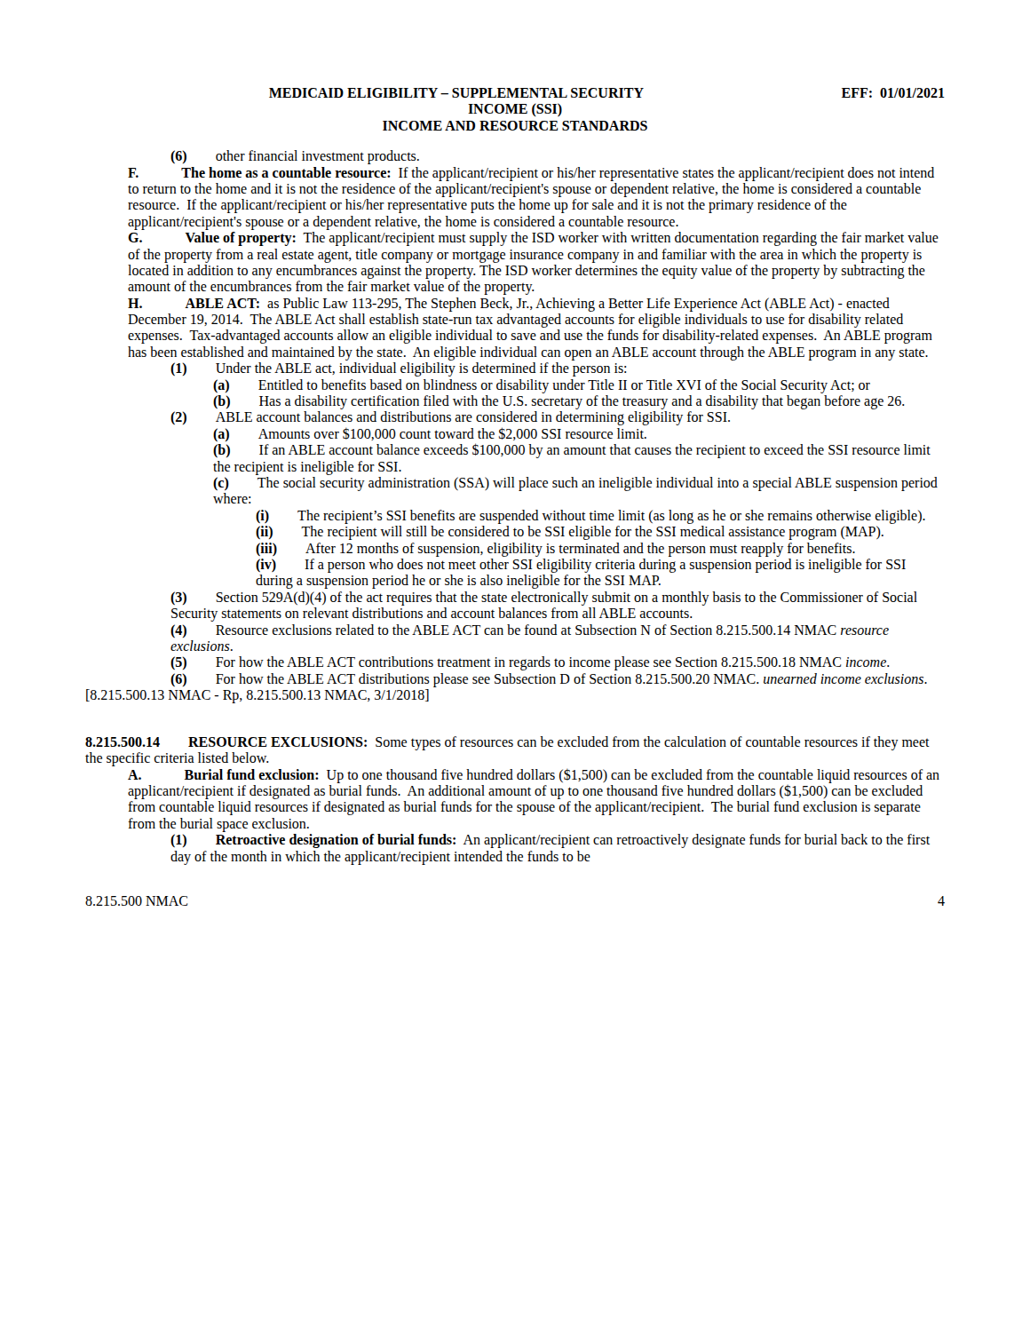MEDICAID ELIGIBILITY – SUPPLEMENTAL SECURITY EFF: 01/01/2021
INCOME (SSI)
INCOME AND RESOURCE STANDARDS
(6)  other financial investment products.
F.   The home as a countable resource: If the applicant/recipient or his/her representative states the applicant/recipient does not intend to return to the home and it is not the residence of the applicant/recipient's spouse or dependent relative, the home is considered a countable resource. If the applicant/recipient or his/her representative puts the home up for sale and it is not the primary residence of the applicant/recipient's spouse or a dependent relative, the home is considered a countable resource.
G.   Value of property: The applicant/recipient must supply the ISD worker with written documentation regarding the fair market value of the property from a real estate agent, title company or mortgage insurance company in and familiar with the area in which the property is located in addition to any encumbrances against the property. The ISD worker determines the equity value of the property by subtracting the amount of the encumbrances from the fair market value of the property.
H.   ABLE ACT: as Public Law 113-295, The Stephen Beck, Jr., Achieving a Better Life Experience Act (ABLE Act) - enacted December 19, 2014. The ABLE Act shall establish state-run tax advantaged accounts for eligible individuals to use for disability related expenses. Tax-advantaged accounts allow an eligible individual to save and use the funds for disability-related expenses. An ABLE program has been established and maintained by the state. An eligible individual can open an ABLE account through the ABLE program in any state.
(1)  Under the ABLE act, individual eligibility is determined if the person is:
(a)  Entitled to benefits based on blindness or disability under Title II or Title XVI of the Social Security Act; or
(b)  Has a disability certification filed with the U.S. secretary of the treasury and a disability that began before age 26.
(2)  ABLE account balances and distributions are considered in determining eligibility for SSI.
(a)  Amounts over $100,000 count toward the $2,000 SSI resource limit.
(b)  If an ABLE account balance exceeds $100,000 by an amount that causes the recipient to exceed the SSI resource limit the recipient is ineligible for SSI.
(c)  The social security administration (SSA) will place such an ineligible individual into a special ABLE suspension period where:
(i)  The recipient’s SSI benefits are suspended without time limit (as long as he or she remains otherwise eligible).
(ii)  The recipient will still be considered to be SSI eligible for the SSI medical assistance program (MAP).
(iii)  After 12 months of suspension, eligibility is terminated and the person must reapply for benefits.
(iv)  If a person who does not meet other SSI eligibility criteria during a suspension period is ineligible for SSI during a suspension period he or she is also ineligible for the SSI MAP.
(3)  Section 529A(d)(4) of the act requires that the state electronically submit on a monthly basis to the Commissioner of Social Security statements on relevant distributions and account balances from all ABLE accounts.
(4)  Resource exclusions related to the ABLE ACT can be found at Subsection N of Section 8.215.500.14 NMAC resource exclusions.
(5)  For how the ABLE ACT contributions treatment in regards to income please see Section 8.215.500.18 NMAC income.
(6)  For how the ABLE ACT distributions please see Subsection D of Section 8.215.500.20 NMAC. unearned income exclusions.
[8.215.500.13 NMAC - Rp, 8.215.500.13 NMAC, 3/1/2018]
8.215.500.14  RESOURCE EXCLUSIONS: Some types of resources can be excluded from the calculation of countable resources if they meet the specific criteria listed below.
A.   Burial fund exclusion: Up to one thousand five hundred dollars ($1,500) can be excluded from the countable liquid resources of an applicant/recipient if designated as burial funds. An additional amount of up to one thousand five hundred dollars ($1,500) can be excluded from countable liquid resources if designated as burial funds for the spouse of the applicant/recipient. The burial fund exclusion is separate from the burial space exclusion.
(1)  Retroactive designation of burial funds: An applicant/recipient can retroactively designate funds for burial back to the first day of the month in which the applicant/recipient intended the funds to be
8.215.500 NMAC 4